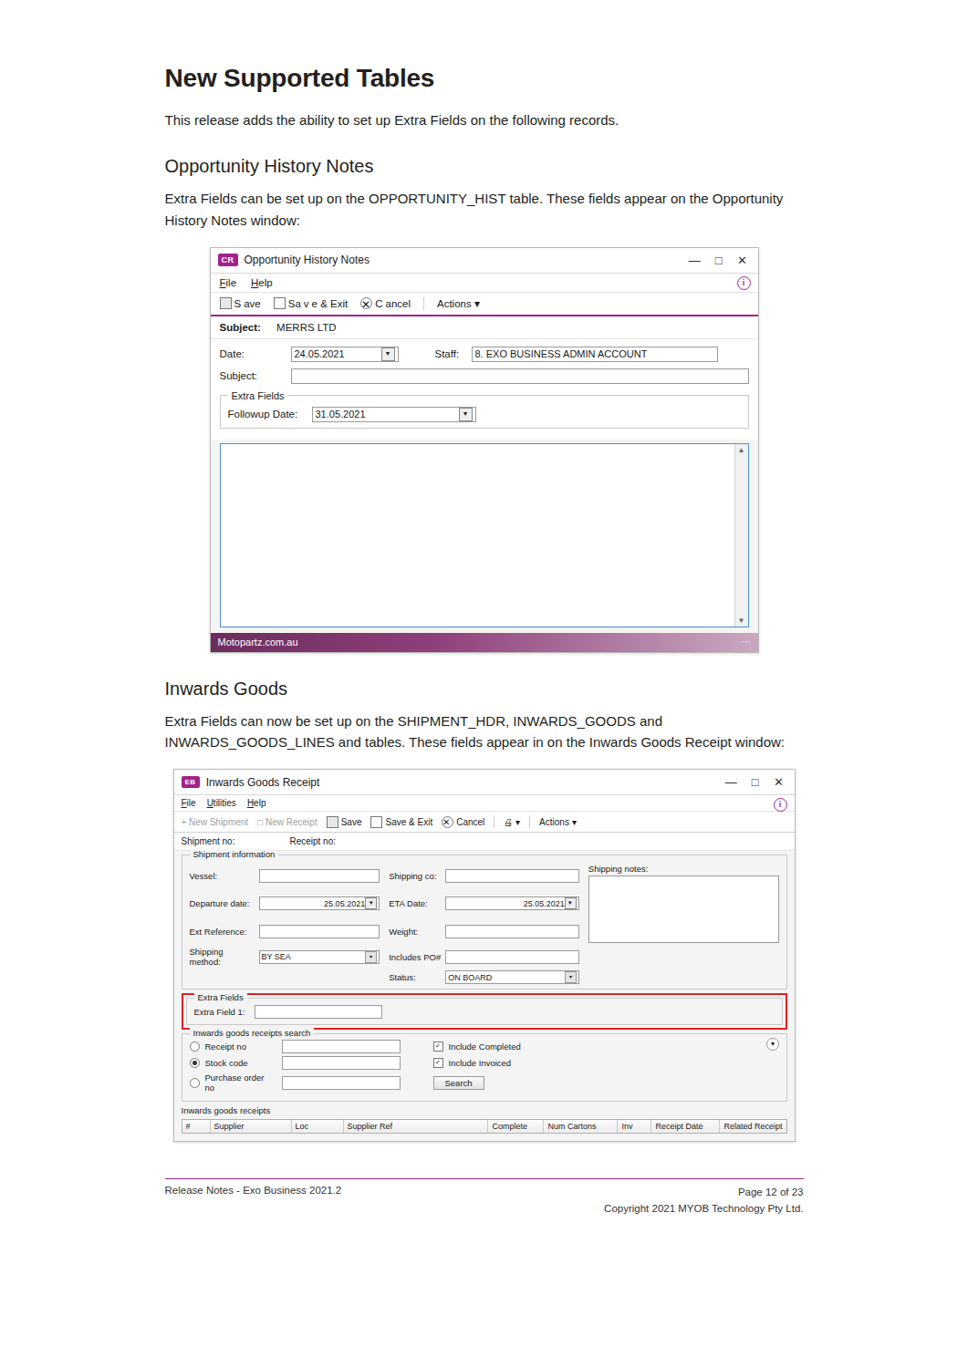New Supported Tables
This release adds the ability to set up Extra Fields on the following records.
Opportunity History Notes
Extra Fields can be set up on the OPPORTUNITY_HIST table. These fields appear on the Opportunity History Notes window:
CR Opportunity History Notes —□✕
File Help i
Save Save & Exit ✕Cancel Actions ▾
Subject: MERRS LTD
Date: 24.05.2021 ▾ Staff: 8. EXO BUSINESS ADMIN ACCOUNT
Subject:
Extra Fields
Followup Date: 31.05.2021 ▾
▲▼
Motopartz.com.au ⋯
Inwards Goods
Extra Fields can now be set up on the SHIPMENT_HDR, INWARDS_GOODS and INWARDS_GOODS_LINES and tables. These fields appear in on the Inwards Goods Receipt window:
EB Inwards Goods Receipt —□✕
File Utilities Help i
+ New Shipment □ New Receipt Save Save & Exit ✕Cancel 🖨 ▾ Actions ▾
Shipment no: Receipt no:
Shipment information
Vessel:
Shipping co:
Shipping notes:
Departure date: 25.05.2021 ▾
ETA Date: 25.05.2021 ▾
Ext Reference:
Weight:
Shipping method: BY SEA ▾
Includes PO#
Status: ON BOARD ▾
Extra Fields
Extra Field 1:
Inwards goods receipts search ▾
Receipt no ✓Include Completed
Stock code ✓Include Invoiced
Purchase order no Search
Inwards goods receipts
#
Supplier
Loc
Supplier Ref
Complete
Num Cartons
Inv
Receipt Date
Related Receipt
Release Notes - Exo Business 2021.2
Page 12 of 23
Copyright 2021 MYOB Technology Pty Ltd.